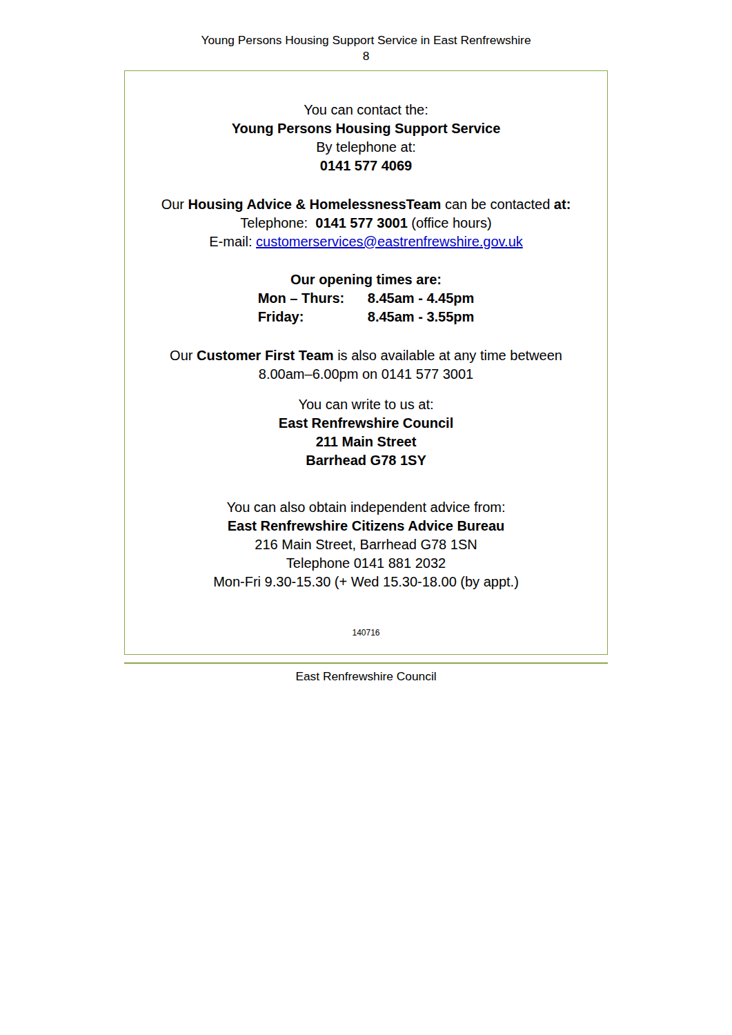Young Persons Housing Support Service in East Renfrewshire 8
You can contact the:
Young Persons Housing Support Service
By telephone at:
0141 577 4069
Our Housing Advice & HomelessnessTeam can be contacted at:
Telephone: 0141 577 3001 (office hours)
E-mail: customerservices@eastrenfrewshire.gov.uk
Our opening times are:
Mon – Thurs:
8.45am - 4.45pm
Friday:
8.45am - 3.55pm
Our Customer First Team is also available at any time between 8.00am–6.00pm on 0141 577 3001
You can write to us at:
East Renfrewshire Council
211 Main Street
Barrhead G78 1SY
You can also obtain independent advice from:
East Renfrewshire Citizens Advice Bureau
216 Main Street, Barrhead G78 1SN
Telephone 0141 881 2032
Mon-Fri 9.30-15.30 (+ Wed 15.30-18.00 (by appt.)
140716
East Renfrewshire Council